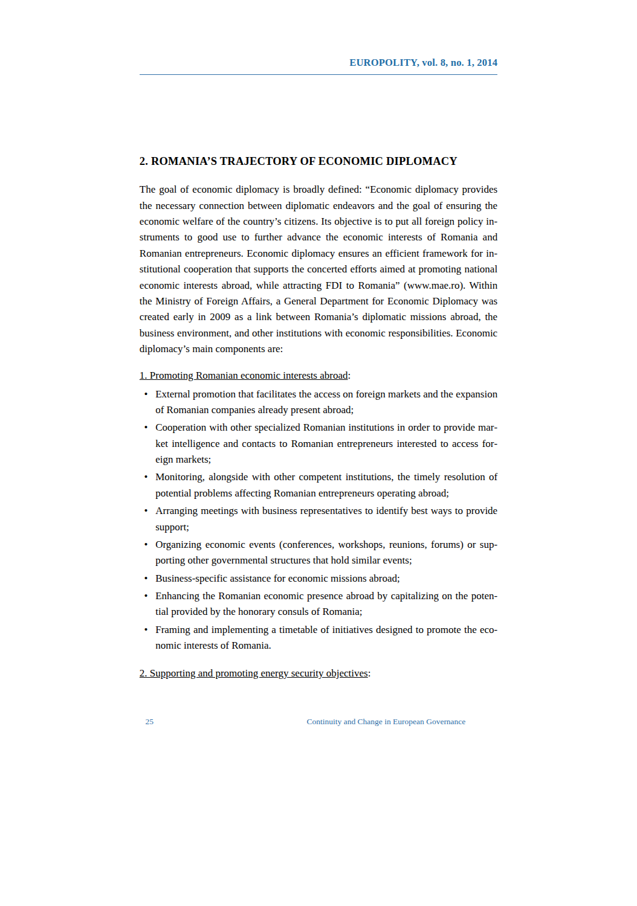EUROPOLITY, vol. 8, no. 1, 2014
2. ROMANIA’S TRAJECTORY OF ECONOMIC DIPLOMACY
The goal of economic diplomacy is broadly defined: “Economic diplomacy provides the necessary connection between diplomatic endeavors and the goal of ensuring the economic welfare of the country’s citizens. Its objective is to put all foreign policy instruments to good use to further advance the economic interests of Romania and Romanian entrepreneurs. Economic diplomacy ensures an efficient framework for institutional cooperation that supports the concerted efforts aimed at promoting national economic interests abroad, while attracting FDI to Romania” (www.mae.ro). Within the Ministry of Foreign Affairs, a General Department for Economic Diplomacy was created early in 2009 as a link between Romania’s diplomatic missions abroad, the business environment, and other institutions with economic responsibilities. Economic diplomacy’s main components are:
1. Promoting Romanian economic interests abroad:
External promotion that facilitates the access on foreign markets and the expansion of Romanian companies already present abroad;
Cooperation with other specialized Romanian institutions in order to provide market intelligence and contacts to Romanian entrepreneurs interested to access foreign markets;
Monitoring, alongside with other competent institutions, the timely resolution of potential problems affecting Romanian entrepreneurs operating abroad;
Arranging meetings with business representatives to identify best ways to provide support;
Organizing economic events (conferences, workshops, reunions, forums) or supporting other governmental structures that hold similar events;
Business-specific assistance for economic missions abroad;
Enhancing the Romanian economic presence abroad by capitalizing on the potential provided by the honorary consuls of Romania;
Framing and implementing a timetable of initiatives designed to promote the economic interests of Romania.
2. Supporting and promoting energy security objectives:
25
Continuity and Change in European Governance